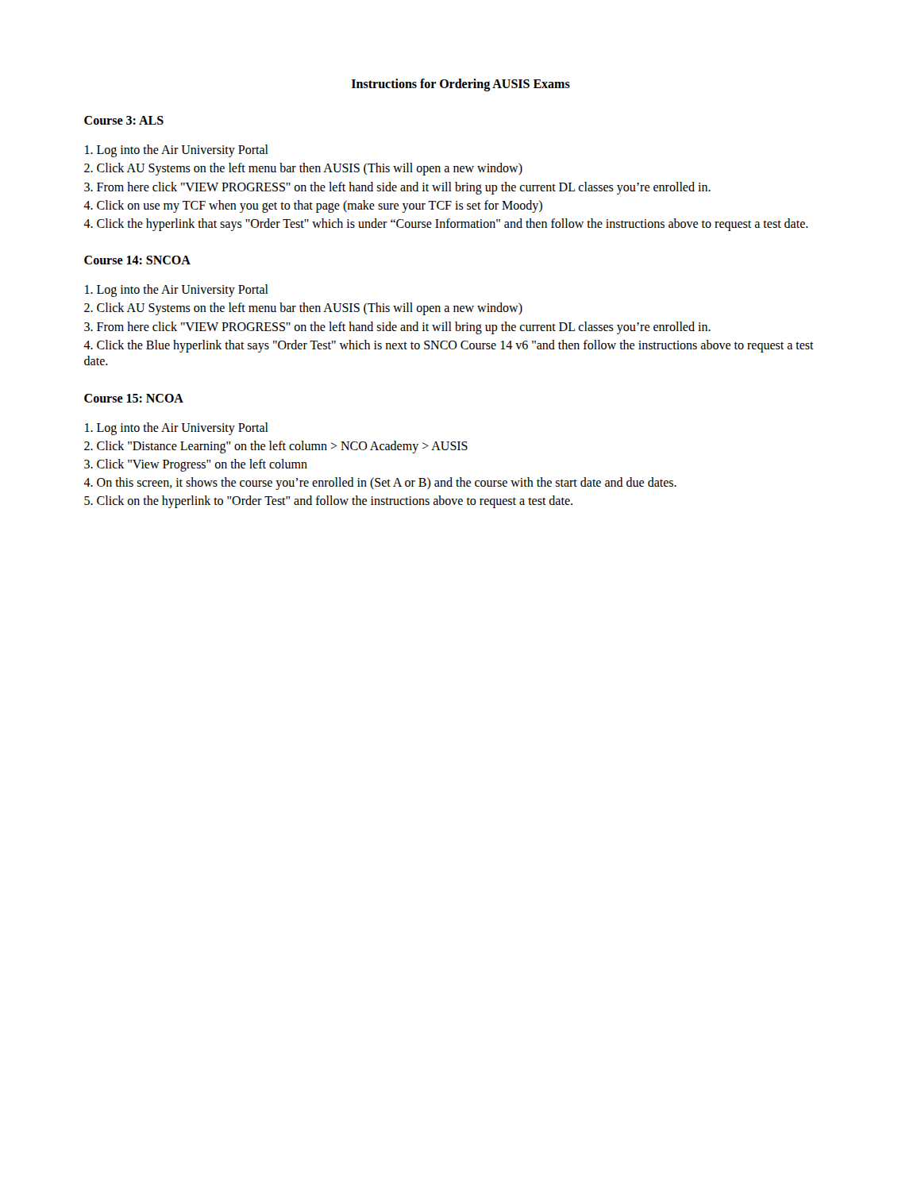Instructions for Ordering AUSIS Exams
Course 3: ALS
1. Log into the Air University Portal
2. Click AU Systems on the left menu bar then AUSIS (This will open a new window)
3. From here click "VIEW PROGRESS" on the left hand side and it will bring up the current DL classes you’re enrolled in.
4. Click on use my TCF when you get to that page (make sure your TCF is set for Moody)
4. Click the hyperlink that says "Order Test" which is under “Course Information" and then follow the instructions above to request a test date.
Course 14: SNCOA
1. Log into the Air University Portal
2. Click AU Systems on the left menu bar then AUSIS (This will open a new window)
3. From here click "VIEW PROGRESS" on the left hand side and it will bring up the current DL classes you’re enrolled in.
4. Click the Blue hyperlink that says "Order Test" which is next to SNCO Course 14 v6 "and then follow the instructions above to request a test date.
Course 15: NCOA
1. Log into the Air University Portal
2. Click "Distance Learning" on the left column > NCO Academy > AUSIS
3. Click "View Progress" on the left column
4. On this screen, it shows the course you’re enrolled in (Set A or B) and the course with the start date and due dates.
5. Click on the hyperlink to "Order Test" and follow the instructions above to request a test date.